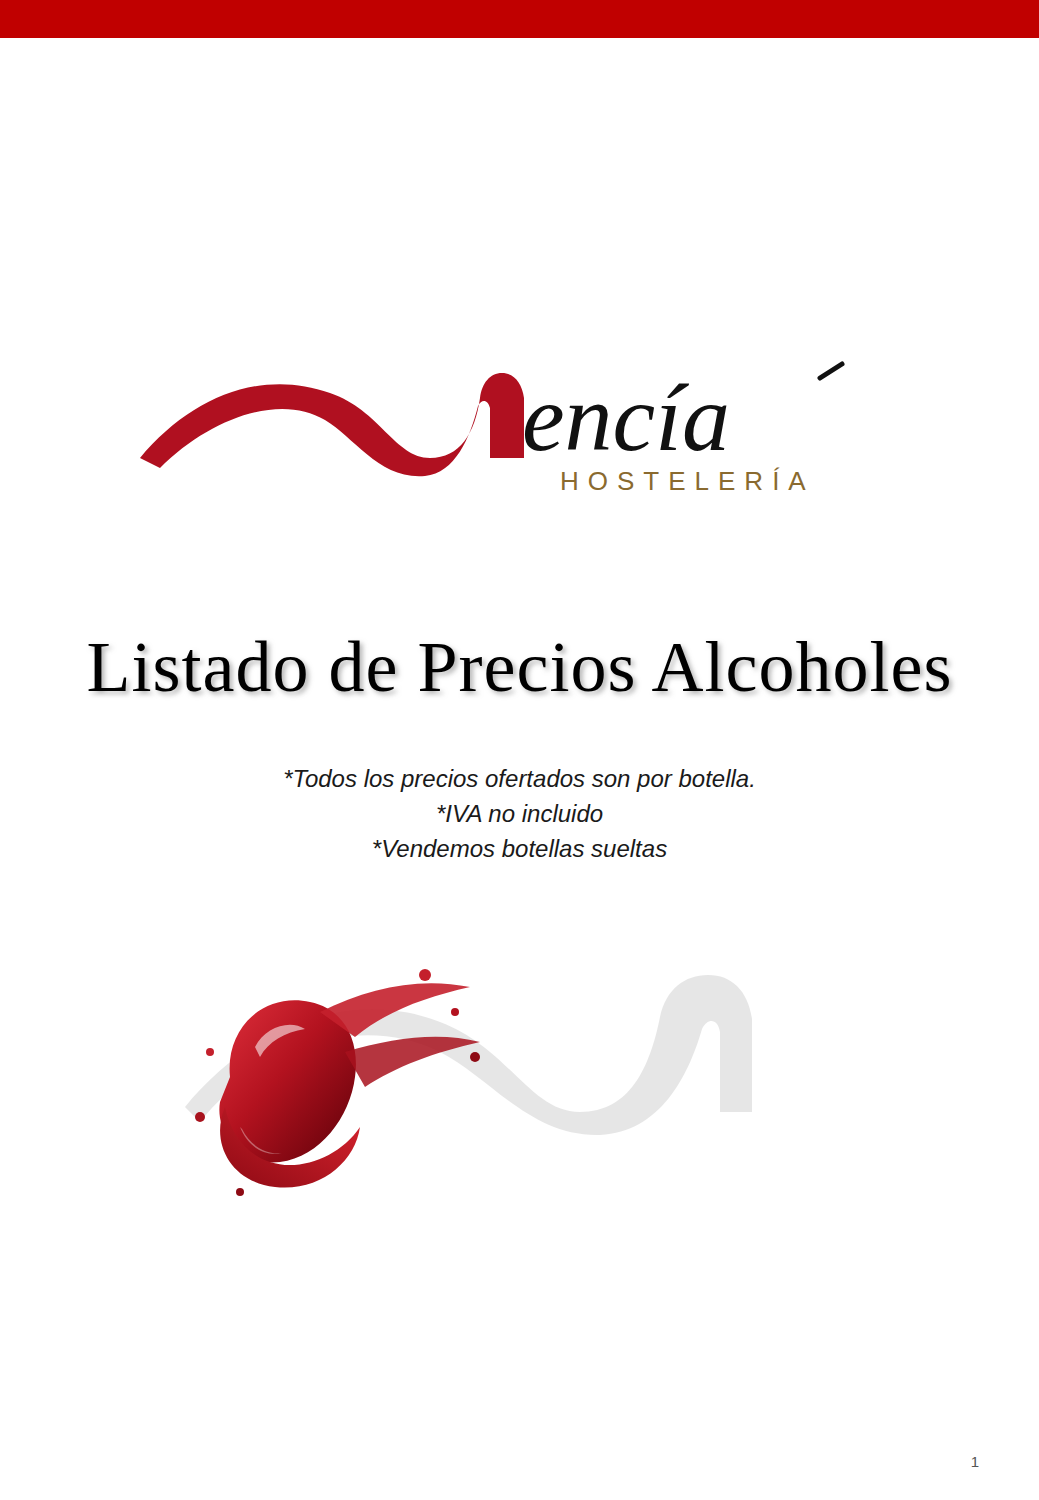encía HOSTELERÍA
Listado de Precios Alcoholes
*Todos los precios ofertados son por botella.
*IVA no incluido
*Vendemos botellas sueltas
1